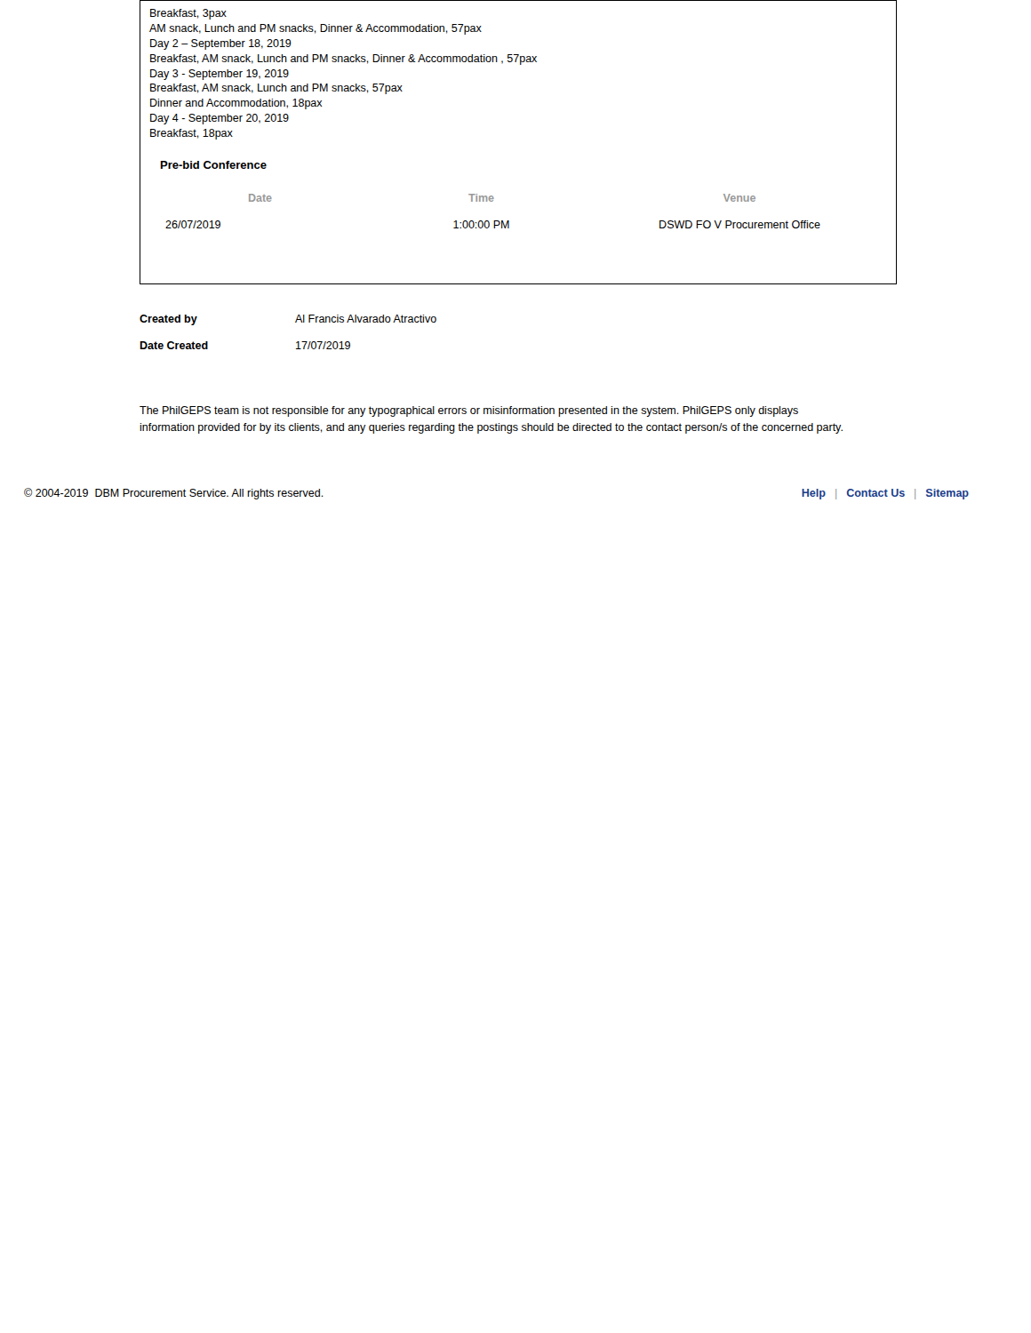Breakfast, 3pax AM snack, Lunch and PM snacks, Dinner & Accommodation, 57pax Day 2 – September 18, 2019 Breakfast, AM snack, Lunch and PM snacks, Dinner & Accommodation , 57pax Day 3 - September 19, 2019 Breakfast, AM snack, Lunch and PM snacks, 57pax Dinner and Accommodation, 18pax Day 4 - September 20, 2019 Breakfast, 18pax
Pre-bid Conference
| Date | Time | Venue |
| --- | --- | --- |
| 26/07/2019 | 1:00:00 PM | DSWD FO V Procurement Office |
Created by
Al Francis Alvarado Atractivo
Date Created
17/07/2019
The PhilGEPS team is not responsible for any typographical errors or misinformation presented in the system. PhilGEPS only displays information provided for by its clients, and any queries regarding the postings should be directed to the contact person/s of the concerned party.
© 2004-2019 DBM Procurement Service. All rights reserved.
Help|Contact Us|Sitemap